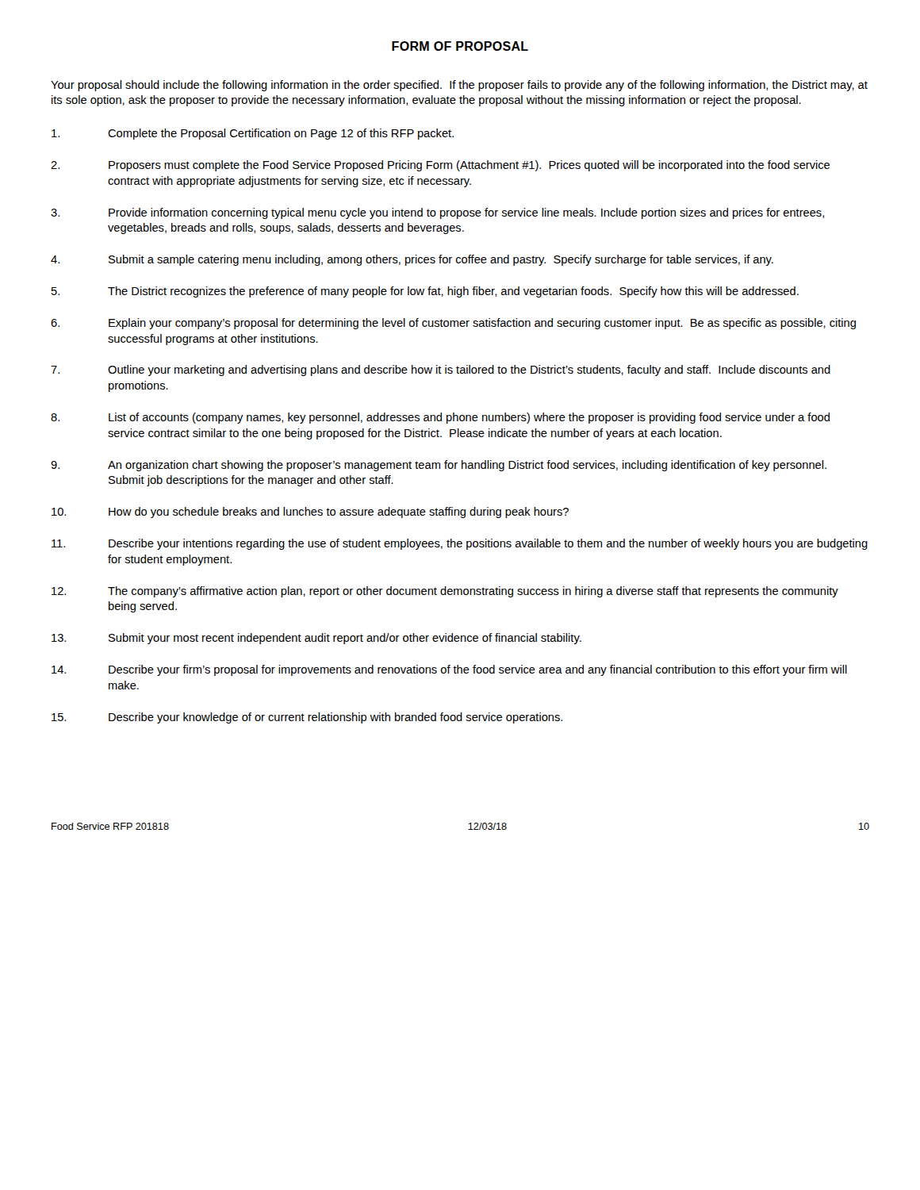FORM OF PROPOSAL
Your proposal should include the following information in the order specified. If the proposer fails to provide any of the following information, the District may, at its sole option, ask the proposer to provide the necessary information, evaluate the proposal without the missing information or reject the proposal.
1. Complete the Proposal Certification on Page 12 of this RFP packet.
2. Proposers must complete the Food Service Proposed Pricing Form (Attachment #1). Prices quoted will be incorporated into the food service contract with appropriate adjustments for serving size, etc if necessary.
3. Provide information concerning typical menu cycle you intend to propose for service line meals. Include portion sizes and prices for entrees, vegetables, breads and rolls, soups, salads, desserts and beverages.
4. Submit a sample catering menu including, among others, prices for coffee and pastry. Specify surcharge for table services, if any.
5. The District recognizes the preference of many people for low fat, high fiber, and vegetarian foods. Specify how this will be addressed.
6. Explain your company’s proposal for determining the level of customer satisfaction and securing customer input. Be as specific as possible, citing successful programs at other institutions.
7. Outline your marketing and advertising plans and describe how it is tailored to the District’s students, faculty and staff. Include discounts and promotions.
8. List of accounts (company names, key personnel, addresses and phone numbers) where the proposer is providing food service under a food service contract similar to the one being proposed for the District. Please indicate the number of years at each location.
9. An organization chart showing the proposer’s management team for handling District food services, including identification of key personnel. Submit job descriptions for the manager and other staff.
10. How do you schedule breaks and lunches to assure adequate staffing during peak hours?
11. Describe your intentions regarding the use of student employees, the positions available to them and the number of weekly hours you are budgeting for student employment.
12. The company’s affirmative action plan, report or other document demonstrating success in hiring a diverse staff that represents the community being served.
13. Submit your most recent independent audit report and/or other evidence of financial stability.
14. Describe your firm’s proposal for improvements and renovations of the food service area and any financial contribution to this effort your firm will make.
15. Describe your knowledge of or current relationship with branded food service operations.
Food Service RFP 201818
12/03/18
10